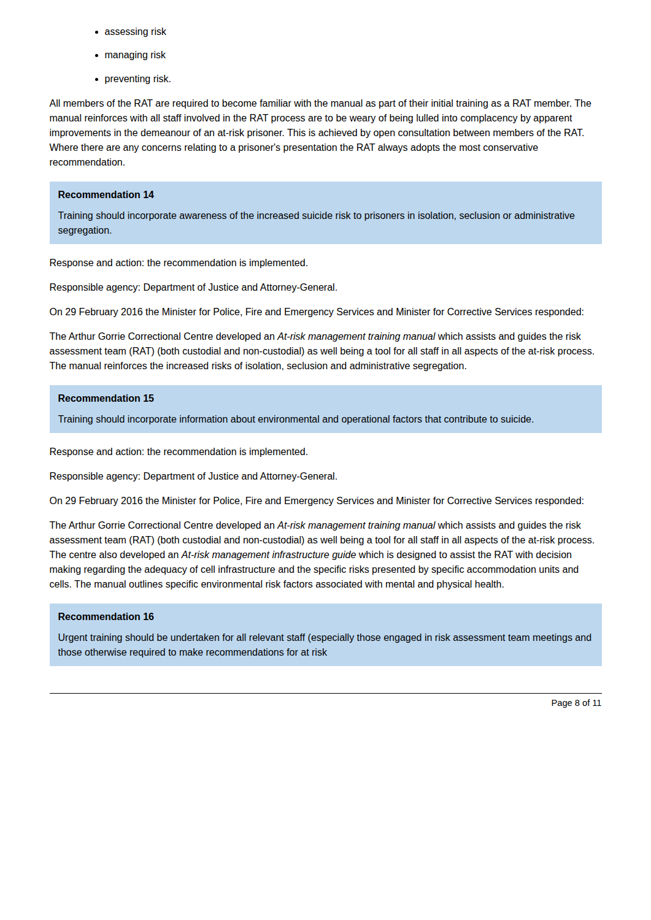assessing risk
managing risk
preventing risk.
All members of the RAT are required to become familiar with the manual as part of their initial training as a RAT member. The manual reinforces with all staff involved in the RAT process are to be weary of being lulled into complacency by apparent improvements in the demeanour of an at-risk prisoner. This is achieved by open consultation between members of the RAT. Where there are any concerns relating to a prisoner's presentation the RAT always adopts the most conservative recommendation.
Recommendation 14
Training should incorporate awareness of the increased suicide risk to prisoners in isolation, seclusion or administrative segregation.
Response and action: the recommendation is implemented.
Responsible agency: Department of Justice and Attorney-General.
On 29 February 2016 the Minister for Police, Fire and Emergency Services and Minister for Corrective Services responded:
The Arthur Gorrie Correctional Centre developed an At-risk management training manual which assists and guides the risk assessment team (RAT) (both custodial and non-custodial) as well being a tool for all staff in all aspects of the at-risk process. The manual reinforces the increased risks of isolation, seclusion and administrative segregation.
Recommendation 15
Training should incorporate information about environmental and operational factors that contribute to suicide.
Response and action: the recommendation is implemented.
Responsible agency: Department of Justice and Attorney-General.
On 29 February 2016 the Minister for Police, Fire and Emergency Services and Minister for Corrective Services responded:
The Arthur Gorrie Correctional Centre developed an At-risk management training manual which assists and guides the risk assessment team (RAT) (both custodial and non-custodial) as well being a tool for all staff in all aspects of the at-risk process. The centre also developed an At-risk management infrastructure guide which is designed to assist the RAT with decision making regarding the adequacy of cell infrastructure and the specific risks presented by specific accommodation units and cells. The manual outlines specific environmental risk factors associated with mental and physical health.
Recommendation 16
Urgent training should be undertaken for all relevant staff (especially those engaged in risk assessment team meetings and those otherwise required to make recommendations for at risk
Page 8 of 11